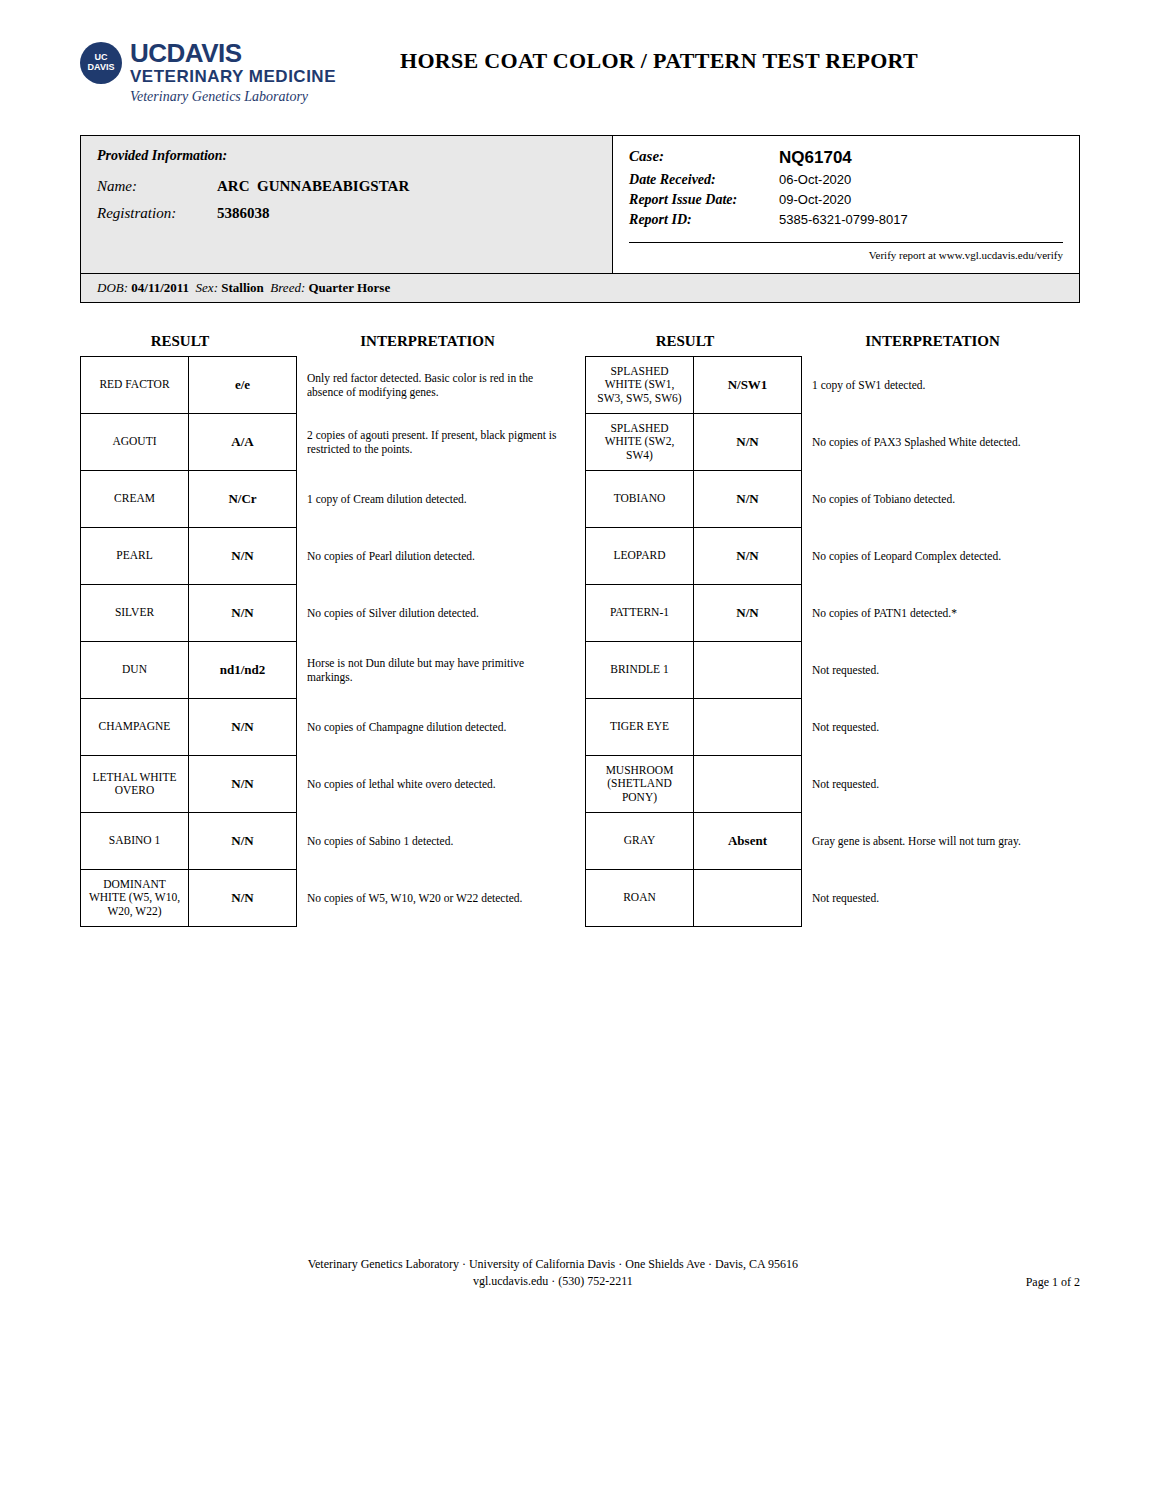UC
DAVIS
UCDAVIS
VETERINARY MEDICINE
Veterinary Genetics Laboratory
HORSE COAT COLOR / PATTERN TEST REPORT
Provided Information:
Name:
ARC GUNNABEABIGSTAR
Registration:
5386038
Case:
NQ61704
Date Received:
06-Oct-2020
Report Issue Date:
09-Oct-2020
Report ID:
5385-6321-0799-8017
Verify report at www.vgl.ucdavis.edu/verify
DOB: 04/11/2011 Sex: Stallion Breed: Quarter Horse
RESULT
INTERPRETATION
| RED FACTOR | e/e | Only red factor detected. Basic color is red in the absence of modifying genes. |
| AGOUTI | A/A | 2 copies of agouti present. If present, black pigment is restricted to the points. |
| CREAM | N/Cr | 1 copy of Cream dilution detected. |
| PEARL | N/N | No copies of Pearl dilution detected. |
| SILVER | N/N | No copies of Silver dilution detected. |
| DUN | nd1/nd2 | Horse is not Dun dilute but may have primitive markings. |
| CHAMPAGNE | N/N | No copies of Champagne dilution detected. |
| LETHAL WHITE OVERO | N/N | No copies of lethal white overo detected. |
| SABINO 1 | N/N | No copies of Sabino 1 detected. |
| DOMINANT WHITE (W5, W10, W20, W22) | N/N | No copies of W5, W10, W20 or W22 detected. |
RESULT
INTERPRETATION
| SPLASHED WHITE (SW1, SW3, SW5, SW6) | N/SW1 | 1 copy of SW1 detected. |
| SPLASHED WHITE (SW2, SW4) | N/N | No copies of PAX3 Splashed White detected. |
| TOBIANO | N/N | No copies of Tobiano detected. |
| LEOPARD | N/N | No copies of Leopard Complex detected. |
| PATTERN-1 | N/N | No copies of PATN1 detected.* |
| BRINDLE 1 | | Not requested. |
| TIGER EYE | | Not requested. |
| MUSHROOM (SHETLAND PONY) | | Not requested. |
| GRAY | Absent | Gray gene is absent. Horse will not turn gray. |
| ROAN | | Not requested. |
Veterinary Genetics Laboratory · University of California Davis · One Shields Ave · Davis, CA 95616
vgl.ucdavis.edu · (530) 752-2211
Page 1 of 2